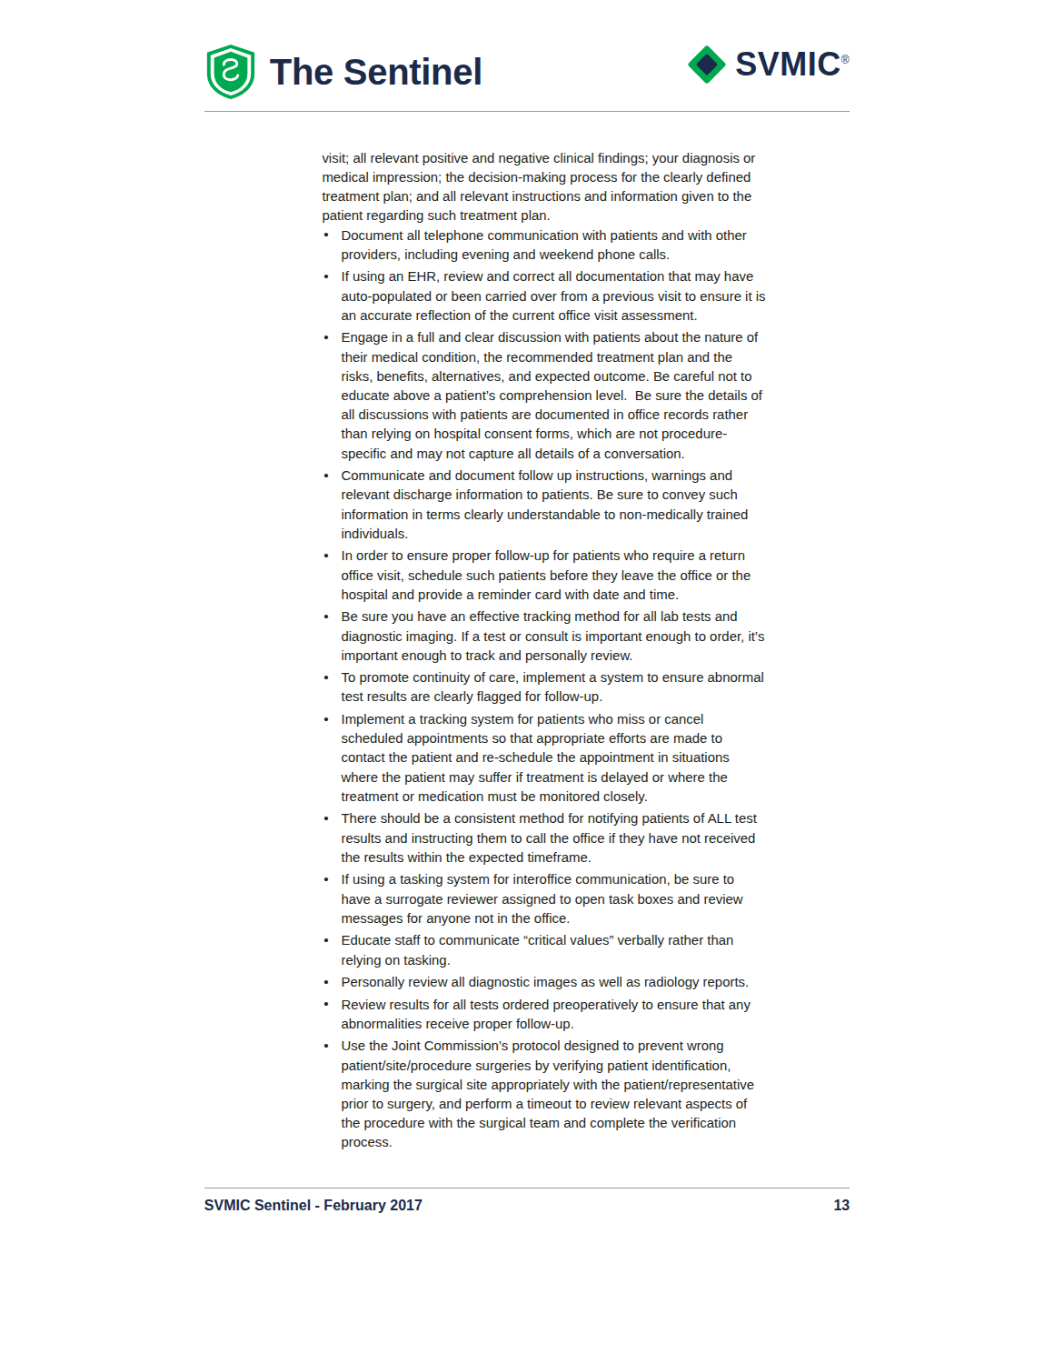The Sentinel
SVMIC®
visit; all relevant positive and negative clinical findings; your diagnosis or medical impression; the decision-making process for the clearly defined treatment plan; and all relevant instructions and information given to the patient regarding such treatment plan.
Document all telephone communication with patients and with other providers, including evening and weekend phone calls.
If using an EHR, review and correct all documentation that may have auto-populated or been carried over from a previous visit to ensure it is an accurate reflection of the current office visit assessment.
Engage in a full and clear discussion with patients about the nature of their medical condition, the recommended treatment plan and the risks, benefits, alternatives, and expected outcome. Be careful not to educate above a patient’s comprehension level. Be sure the details of all discussions with patients are documented in office records rather than relying on hospital consent forms, which are not procedure-specific and may not capture all details of a conversation.
Communicate and document follow up instructions, warnings and relevant discharge information to patients. Be sure to convey such information in terms clearly understandable to non-medically trained individuals.
In order to ensure proper follow-up for patients who require a return office visit, schedule such patients before they leave the office or the hospital and provide a reminder card with date and time.
Be sure you have an effective tracking method for all lab tests and diagnostic imaging. If a test or consult is important enough to order, it’s important enough to track and personally review.
To promote continuity of care, implement a system to ensure abnormal test results are clearly flagged for follow-up.
Implement a tracking system for patients who miss or cancel scheduled appointments so that appropriate efforts are made to contact the patient and re-schedule the appointment in situations where the patient may suffer if treatment is delayed or where the treatment or medication must be monitored closely.
There should be a consistent method for notifying patients of ALL test results and instructing them to call the office if they have not received the results within the expected timeframe.
If using a tasking system for interoffice communication, be sure to have a surrogate reviewer assigned to open task boxes and review messages for anyone not in the office.
Educate staff to communicate “critical values” verbally rather than relying on tasking.
Personally review all diagnostic images as well as radiology reports.
Review results for all tests ordered preoperatively to ensure that any abnormalities receive proper follow-up.
Use the Joint Commission’s protocol designed to prevent wrong patient/site/procedure surgeries by verifying patient identification, marking the surgical site appropriately with the patient/representative prior to surgery, and perform a timeout to review relevant aspects of the procedure with the surgical team and complete the verification process.
SVMIC Sentinel - February 2017
13